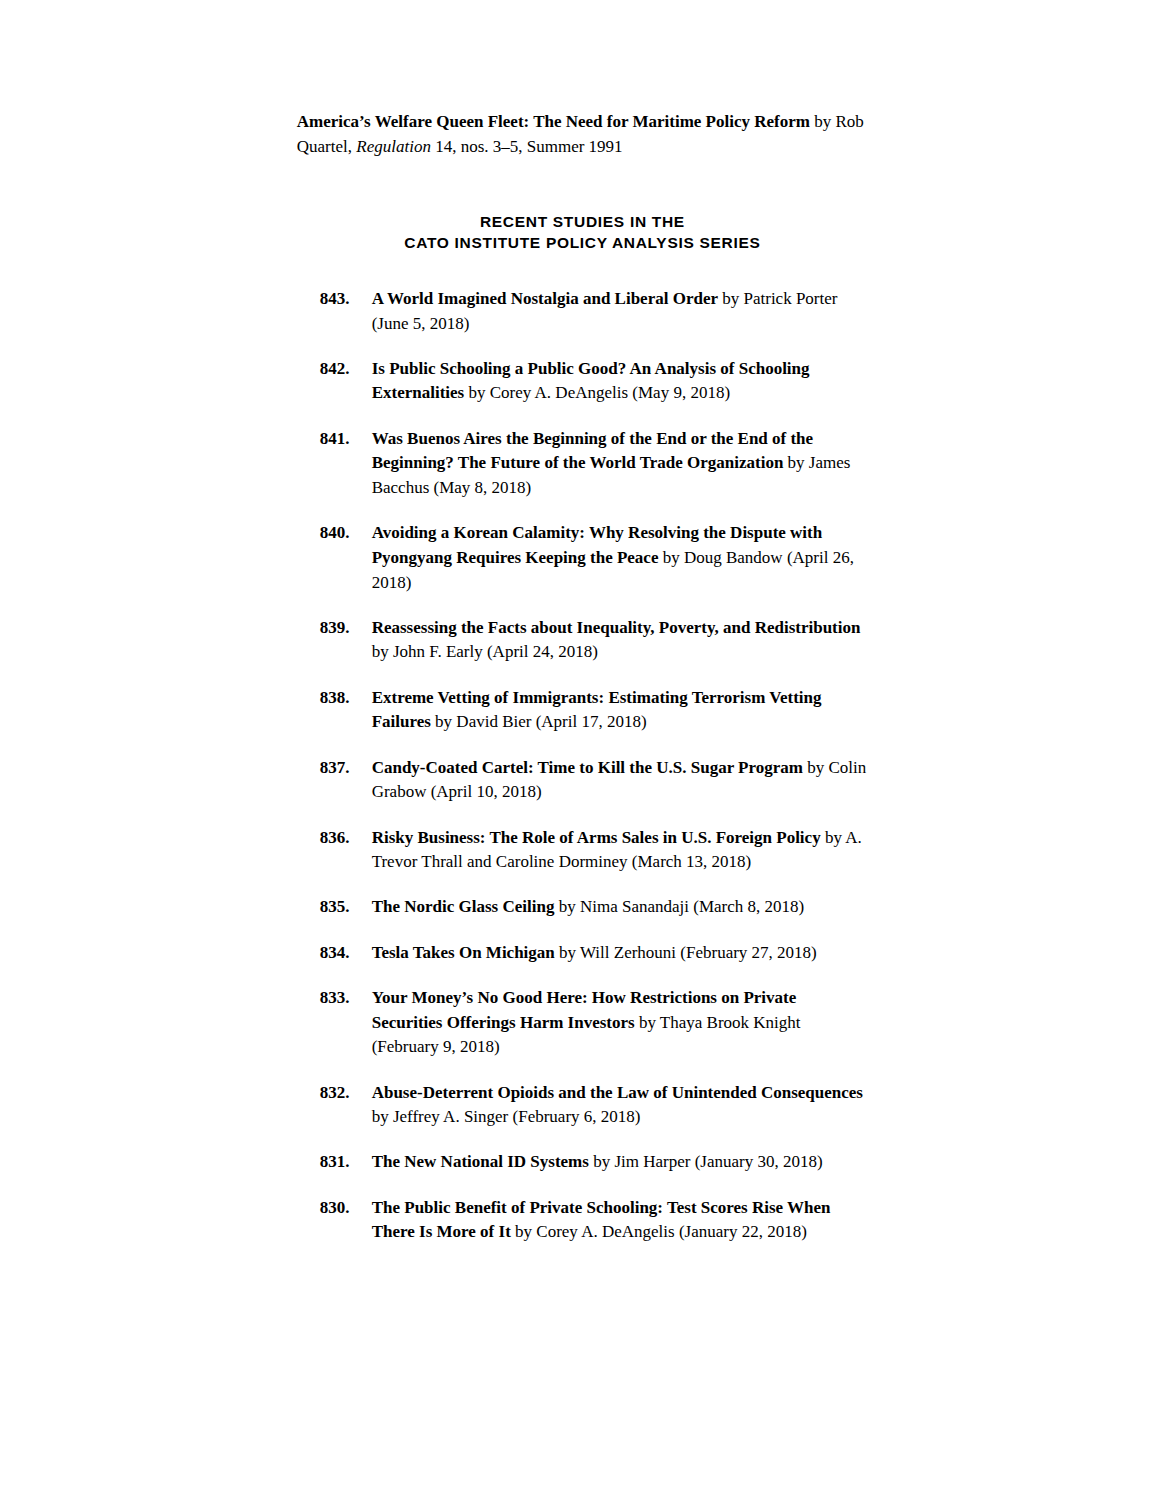America’s Welfare Queen Fleet: The Need for Maritime Policy Reform by Rob Quartel, Regulation 14, nos. 3–5, Summer 1991
Recent Studies in the
Cato Institute Policy Analysis Series
843. A World Imagined Nostalgia and Liberal Order by Patrick Porter (June 5, 2018)
842. Is Public Schooling a Public Good? An Analysis of Schooling Externalities by Corey A. DeAngelis (May 9, 2018)
841. Was Buenos Aires the Beginning of the End or the End of the Beginning? The Future of the World Trade Organization by James Bacchus (May 8, 2018)
840. Avoiding a Korean Calamity: Why Resolving the Dispute with Pyongyang Requires Keeping the Peace by Doug Bandow (April 26, 2018)
839. Reassessing the Facts about Inequality, Poverty, and Redistribution by John F. Early (April 24, 2018)
838. Extreme Vetting of Immigrants: Estimating Terrorism Vetting Failures by David Bier (April 17, 2018)
837. Candy-Coated Cartel: Time to Kill the U.S. Sugar Program by Colin Grabow (April 10, 2018)
836. Risky Business: The Role of Arms Sales in U.S. Foreign Policy by A. Trevor Thrall and Caroline Dorminey (March 13, 2018)
835. The Nordic Glass Ceiling by Nima Sanandaji (March 8, 2018)
834. Tesla Takes On Michigan by Will Zerhouni (February 27, 2018)
833. Your Money’s No Good Here: How Restrictions on Private Securities Offerings Harm Investors by Thaya Brook Knight (February 9, 2018)
832. Abuse-Deterrent Opioids and the Law of Unintended Consequences by Jeffrey A. Singer (February 6, 2018)
831. The New National ID Systems by Jim Harper (January 30, 2018)
830. The Public Benefit of Private Schooling: Test Scores Rise When There Is More of It by Corey A. DeAngelis (January 22, 2018)